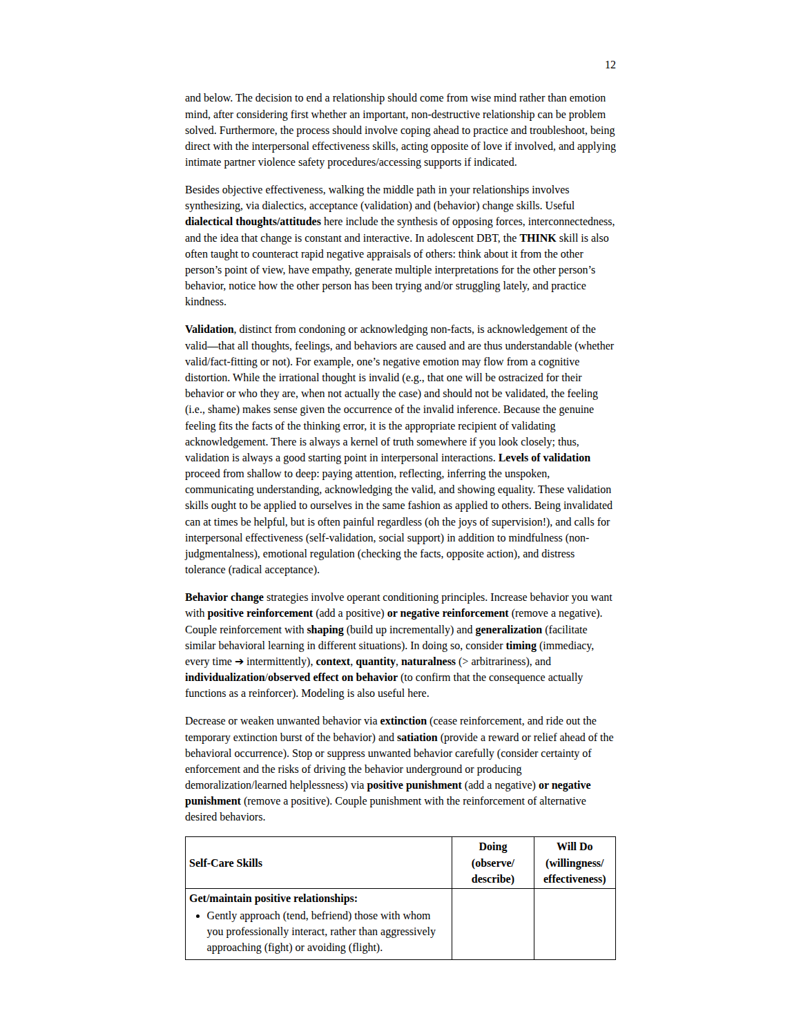12
and below. The decision to end a relationship should come from wise mind rather than emotion mind, after considering first whether an important, non-destructive relationship can be problem solved. Furthermore, the process should involve coping ahead to practice and troubleshoot, being direct with the interpersonal effectiveness skills, acting opposite of love if involved, and applying intimate partner violence safety procedures/accessing supports if indicated.
Besides objective effectiveness, walking the middle path in your relationships involves synthesizing, via dialectics, acceptance (validation) and (behavior) change skills. Useful dialectical thoughts/attitudes here include the synthesis of opposing forces, interconnectedness, and the idea that change is constant and interactive. In adolescent DBT, the THINK skill is also often taught to counteract rapid negative appraisals of others: think about it from the other person’s point of view, have empathy, generate multiple interpretations for the other person’s behavior, notice how the other person has been trying and/or struggling lately, and practice kindness.
Validation, distinct from condoning or acknowledging non-facts, is acknowledgement of the valid—that all thoughts, feelings, and behaviors are caused and are thus understandable (whether valid/fact-fitting or not). For example, one’s negative emotion may flow from a cognitive distortion. While the irrational thought is invalid (e.g., that one will be ostracized for their behavior or who they are, when not actually the case) and should not be validated, the feeling (i.e., shame) makes sense given the occurrence of the invalid inference. Because the genuine feeling fits the facts of the thinking error, it is the appropriate recipient of validating acknowledgement. There is always a kernel of truth somewhere if you look closely; thus, validation is always a good starting point in interpersonal interactions. Levels of validation proceed from shallow to deep: paying attention, reflecting, inferring the unspoken, communicating understanding, acknowledging the valid, and showing equality. These validation skills ought to be applied to ourselves in the same fashion as applied to others. Being invalidated can at times be helpful, but is often painful regardless (oh the joys of supervision!), and calls for interpersonal effectiveness (self-validation, social support) in addition to mindfulness (non-judgmentalness), emotional regulation (checking the facts, opposite action), and distress tolerance (radical acceptance).
Behavior change strategies involve operant conditioning principles. Increase behavior you want with positive reinforcement (add a positive) or negative reinforcement (remove a negative). Couple reinforcement with shaping (build up incrementally) and generalization (facilitate similar behavioral learning in different situations). In doing so, consider timing (immediacy, every time ➔ intermittently), context, quantity, naturalness (> arbitrariness), and individualization/observed effect on behavior (to confirm that the consequence actually functions as a reinforcer). Modeling is also useful here.
Decrease or weaken unwanted behavior via extinction (cease reinforcement, and ride out the temporary extinction burst of the behavior) and satiation (provide a reward or relief ahead of the behavioral occurrence). Stop or suppress unwanted behavior carefully (consider certainty of enforcement and the risks of driving the behavior underground or producing demoralization/learned helplessness) via positive punishment (add a negative) or negative punishment (remove a positive). Couple punishment with the reinforcement of alternative desired behaviors.
| Self-Care Skills | Doing (observe/ describe) | Will Do (willingness/ effectiveness) |
| --- | --- | --- |
| Get/maintain positive relationships: Gently approach (tend, befriend) those with whom you professionally interact, rather than aggressively approaching (fight) or avoiding (flight). | | |